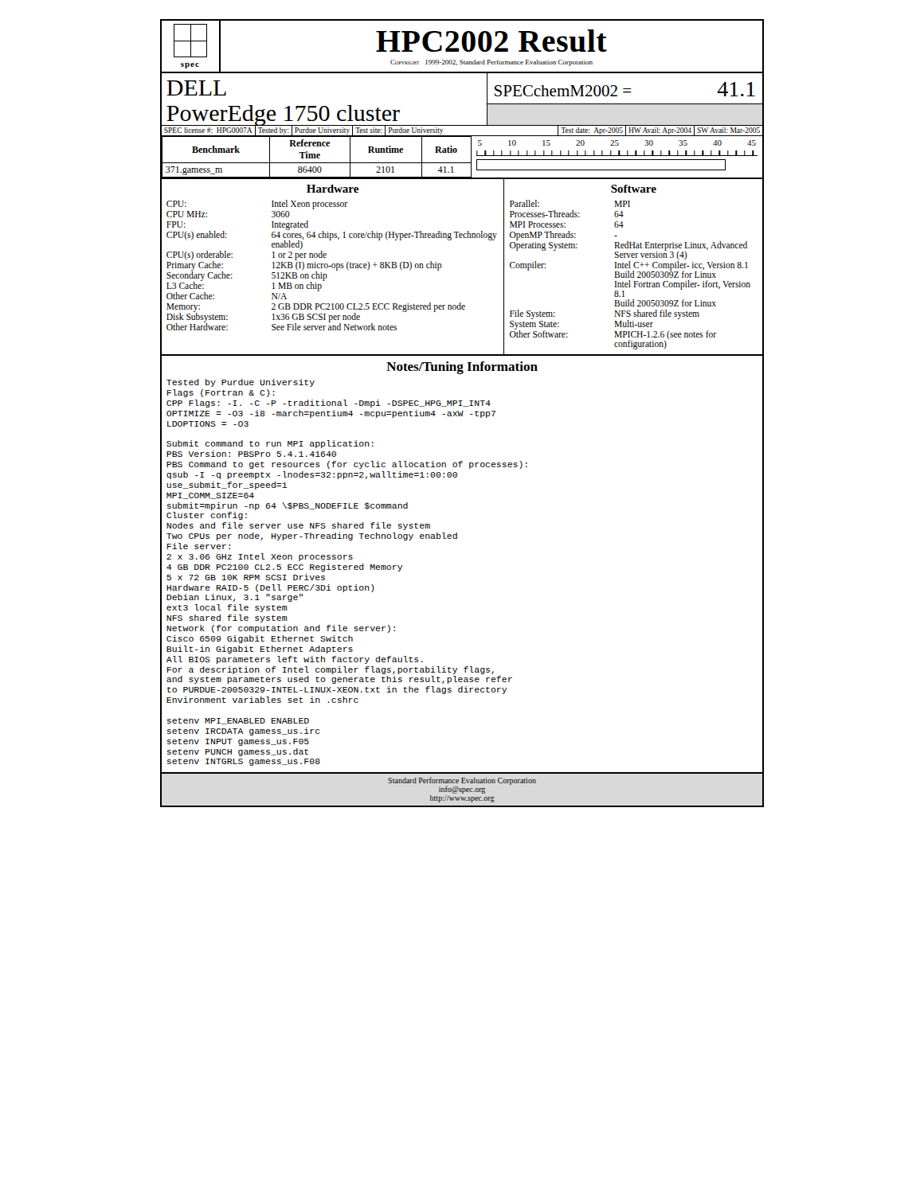spec
HPC2002 Result
Copyright 1999-2002, Standard Performance Evaluation Corporation
DELL
PowerEdge 1750 cluster
SPECchemM2002 = 41.1
SPEC license #: HPG0007A
Tested by:
Purdue University
Test site:
Purdue University
Test date: Apr-2005
HW Avail: Apr-2004
SW Avail: Mar-2005
| Benchmark | Reference Time | Runtime | Ratio |
| --- | --- | --- | --- |
| 371.gamess_m | 86400 | 2101 | 41.1 |
51015202530354045
Hardware
| CPU: | Intel Xeon processor |
| CPU MHz: | 3060 |
| FPU: | Integrated |
| CPU(s) enabled: | 64 cores, 64 chips, 1 core/chip (Hyper-Threading Technology enabled) |
| CPU(s) orderable: | 1 or 2 per node |
| Primary Cache: | 12KB (I) micro-ops (trace) + 8KB (D) on chip |
| Secondary Cache: | 512KB on chip |
| L3 Cache: | 1 MB on chip |
| Other Cache: | N/A |
| Memory: | 2 GB DDR PC2100 CL2.5 ECC Registered per node |
| Disk Subsystem: | 1x36 GB SCSI per node |
| Other Hardware: | See File server and Network notes |
Software
| Parallel: | MPI |
| Processes-Threads: | 64 |
| MPI Processes: | 64 |
| OpenMP Threads: | - |
| Operating System: | RedHat Enterprise Linux, Advanced Server version 3 (4) |
| Compiler: | Intel C++ Compiler- icc, Version 8.1 Build 20050309Z for Linux Intel Fortran Compiler- ifort, Version 8.1 Build 20050309Z for Linux |
| File System: | NFS shared file system |
| System State: | Multi-user |
| Other Software: | MPICH-1.2.6 (see notes for configuration) |
Notes/Tuning Information
Tested by Purdue University
Flags (Fortran & C):
CPP Flags: -I. -C -P -traditional -Dmpi -DSPEC_HPG_MPI_INT4
OPTIMIZE = -O3 -i8 -march=pentium4 -mcpu=pentium4 -axW -tpp7
LDOPTIONS = -O3

Submit command to run MPI application:
PBS Version: PBSPro 5.4.1.41640
PBS Command to get resources (for cyclic allocation of processes):
qsub -I -q preemptx -lnodes=32:ppn=2,walltime=1:00:00
use_submit_for_speed=1
MPI_COMM_SIZE=64
submit=mpirun -np 64 \$PBS_NODEFILE $command
Cluster config:
Nodes and file server use NFS shared file system
Two CPUs per node, Hyper-Threading Technology enabled
File server:
2 x 3.06 GHz Intel Xeon processors
4 GB DDR PC2100 CL2.5 ECC Registered Memory
5 x 72 GB 10K RPM SCSI Drives
Hardware RAID-5 (Dell PERC/3Di option)
Debian Linux, 3.1 "sarge"
ext3 local file system
NFS shared file system
Network (for computation and file server):
Cisco 6509 Gigabit Ethernet Switch
Built-in Gigabit Ethernet Adapters
All BIOS parameters left with factory defaults.
For a description of Intel compiler flags,portability flags,
and system parameters used to generate this result,please refer
to PURDUE-20050329-INTEL-LINUX-XEON.txt in the flags directory
Environment variables set in .cshrc

setenv MPI_ENABLED ENABLED
setenv IRCDATA gamess_us.irc
setenv INPUT gamess_us.F05
setenv PUNCH gamess_us.dat
setenv INTGRLS gamess_us.F08
Standard Performance Evaluation Corporation
info@spec.org
http://www.spec.org